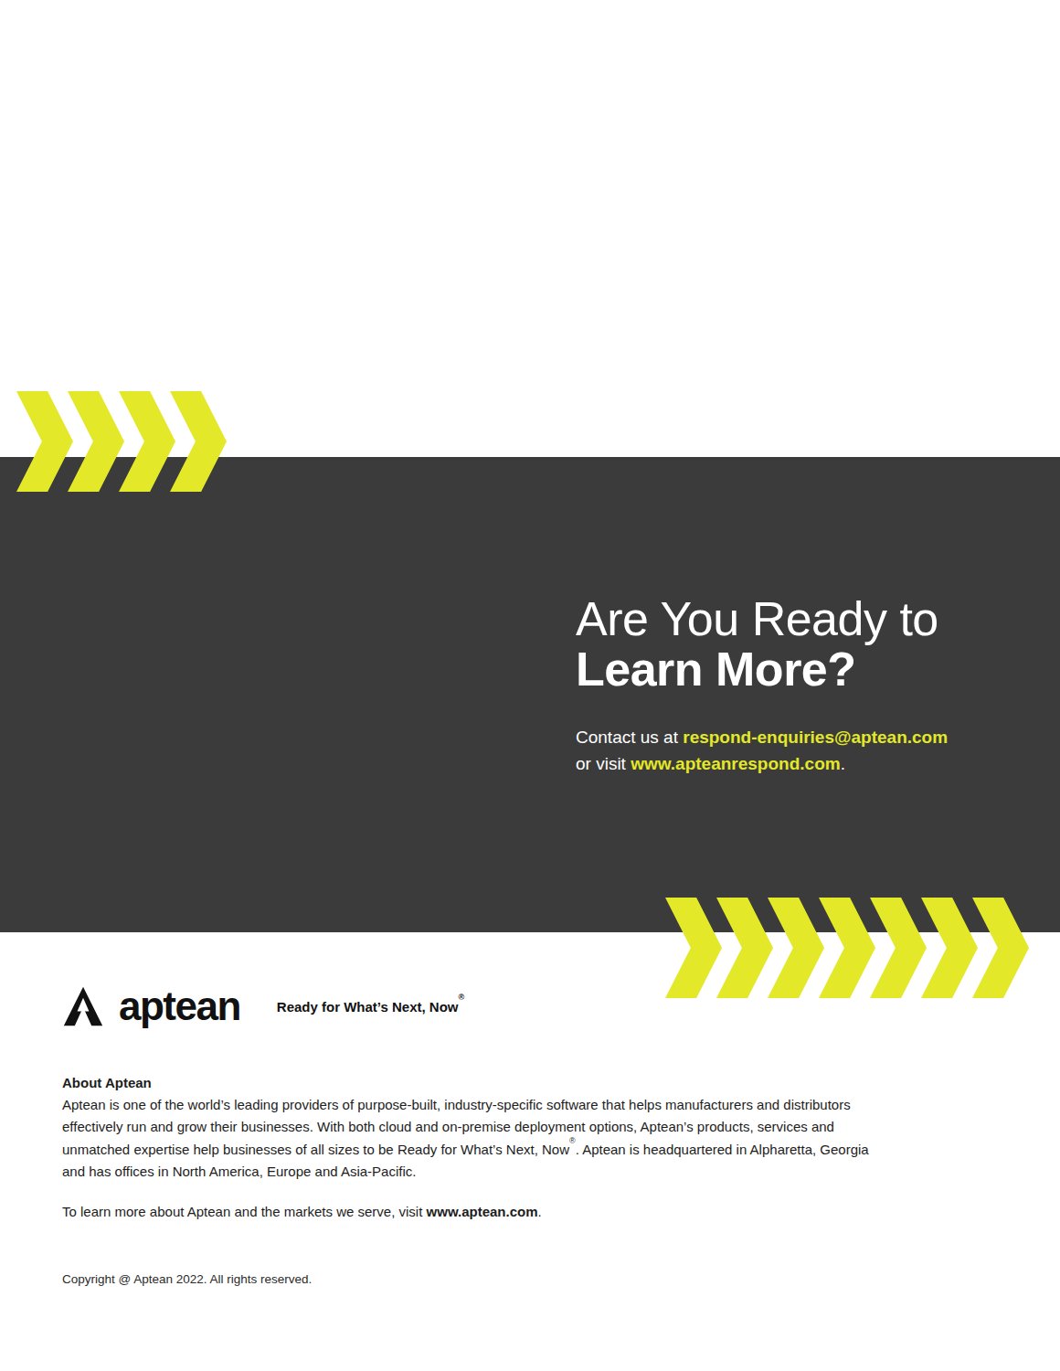Are You Ready to Learn More?
Contact us at respond-enquiries@aptean.com
or visit www.apteanrespond.com.
aptean
Ready for What’s Next, Now®
About Aptean
Aptean is one of the world’s leading providers of purpose-built, industry-specific software that helps manufacturers and distributors effectively run and grow their businesses. With both cloud and on-premise deployment options, Aptean’s products, services and unmatched expertise help businesses of all sizes to be Ready for What’s Next, Now®. Aptean is headquartered in Alpharetta, Georgia and has offices in North America, Europe and Asia-Pacific.
To learn more about Aptean and the markets we serve, visit www.aptean.com.
Copyright @ Aptean 2022. All rights reserved.